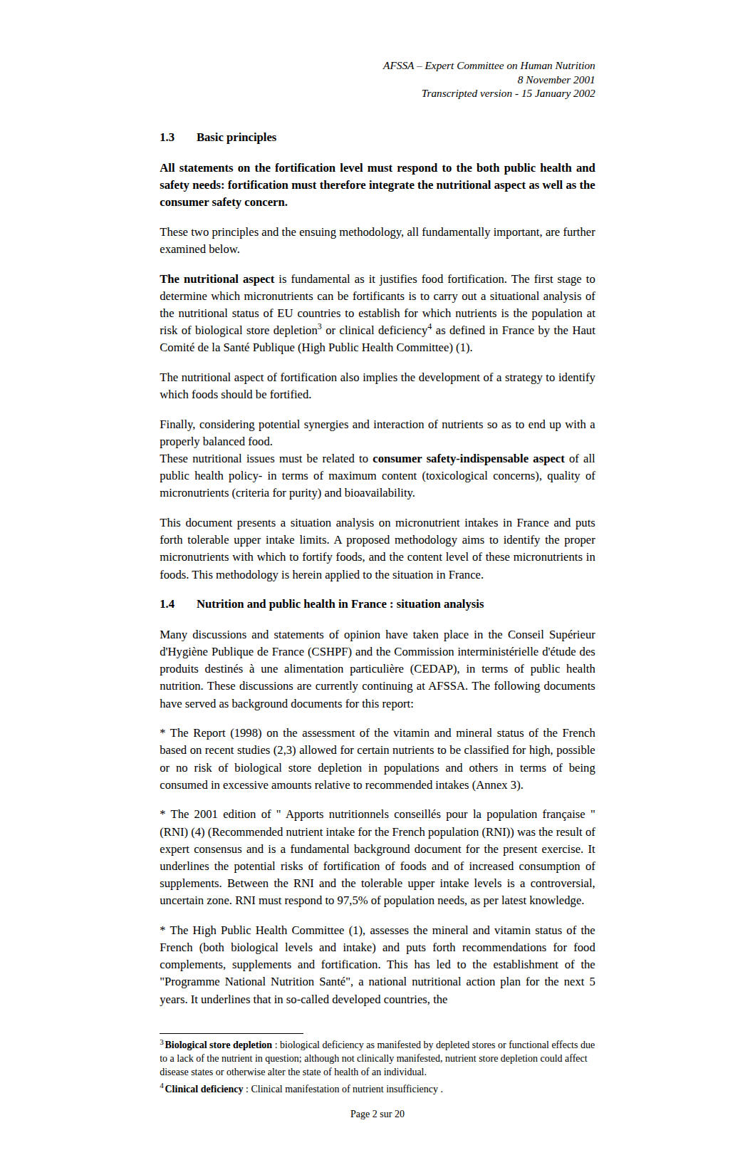AFSSA – Expert Committee on Human Nutrition
8 November 2001
Transcripted version - 15 January 2002
1.3 Basic principles
All statements on the fortification level must respond to the both public health and safety needs: fortification must therefore integrate the nutritional aspect as well as the consumer safety concern.
These two principles and the ensuing methodology, all fundamentally important, are further examined below.
The nutritional aspect is fundamental as it justifies food fortification. The first stage to determine which micronutrients can be fortificants is to carry out a situational analysis of the nutritional status of EU countries to establish for which nutrients is the population at risk of biological store depletion3 or clinical deficiency4 as defined in France by the Haut Comité de la Santé Publique (High Public Health Committee) (1).
The nutritional aspect of fortification also implies the development of a strategy to identify which foods should be fortified.
Finally, considering potential synergies and interaction of nutrients so as to end up with a properly balanced food.
These nutritional issues must be related to consumer safety-indispensable aspect of all public health policy- in terms of maximum content (toxicological concerns), quality of micronutrients (criteria for purity) and bioavailability.
This document presents a situation analysis on micronutrient intakes in France and puts forth tolerable upper intake limits. A proposed methodology aims to identify the proper micronutrients with which to fortify foods, and the content level of these micronutrients in foods. This methodology is herein applied to the situation in France.
1.4 Nutrition and public health in France : situation analysis
Many discussions and statements of opinion have taken place in the Conseil Supérieur d'Hygiène Publique de France (CSHPF) and the Commission interministérielle d'étude des produits destinés à une alimentation particulière (CEDAP), in terms of public health nutrition. These discussions are currently continuing at AFSSA. The following documents have served as background documents for this report:
* The Report (1998) on the assessment of the vitamin and mineral status of the French based on recent studies (2,3) allowed for certain nutrients to be classified for high, possible or no risk of biological store depletion in populations and others in terms of being consumed in excessive amounts relative to recommended intakes (Annex 3).
* The 2001 edition of " Apports nutritionnels conseillés pour la population française " (RNI) (4) (Recommended nutrient intake for the French population (RNI)) was the result of expert consensus and is a fundamental background document for the present exercise. It underlines the potential risks of fortification of foods and of increased consumption of supplements. Between the RNI and the tolerable upper intake levels is a controversial, uncertain zone. RNI must respond to 97,5% of population needs, as per latest knowledge.
* The High Public Health Committee (1), assesses the mineral and vitamin status of the French (both biological levels and intake) and puts forth recommendations for food complements, supplements and fortification. This has led to the establishment of the "Programme National Nutrition Santé", a national nutritional action plan for the next 5 years. It underlines that in so-called developed countries, the
3 Biological store depletion : biological deficiency as manifested by depleted stores or functional effects due to a lack of the nutrient in question; although not clinically manifested, nutrient store depletion could affect disease states or otherwise alter the state of health of an individual.
4 Clinical deficiency : Clinical manifestation of nutrient insufficiency .
Page 2 sur 20